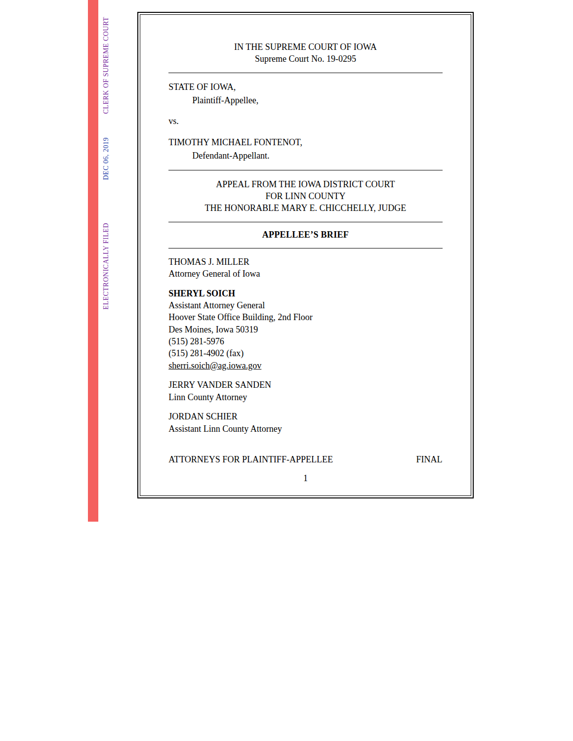CLERK OF SUPREME COURT
DEC 06, 2019
ELECTRONICALLY FILED
IN THE SUPREME COURT OF IOWA
Supreme Court No. 19-0295
STATE OF IOWA,
Plaintiff-Appellee,
vs.
TIMOTHY MICHAEL FONTENOT,
Defendant-Appellant.
APPEAL FROM THE IOWA DISTRICT COURT
FOR LINN COUNTY
THE HONORABLE MARY E. CHICCHELLY, JUDGE
APPELLEE’S BRIEF
THOMAS J. MILLER
Attorney General of Iowa
SHERYL SOICH
Assistant Attorney General
Hoover State Office Building, 2nd Floor
Des Moines, Iowa 50319
(515) 281-5976
(515) 281-4902 (fax)
sherri.soich@ag.iowa.gov
JERRY VANDER SANDEN
Linn County Attorney
JORDAN SCHIER
Assistant Linn County Attorney
ATTORNEYS FOR PLAINTIFF-APPELLEE FINAL
1